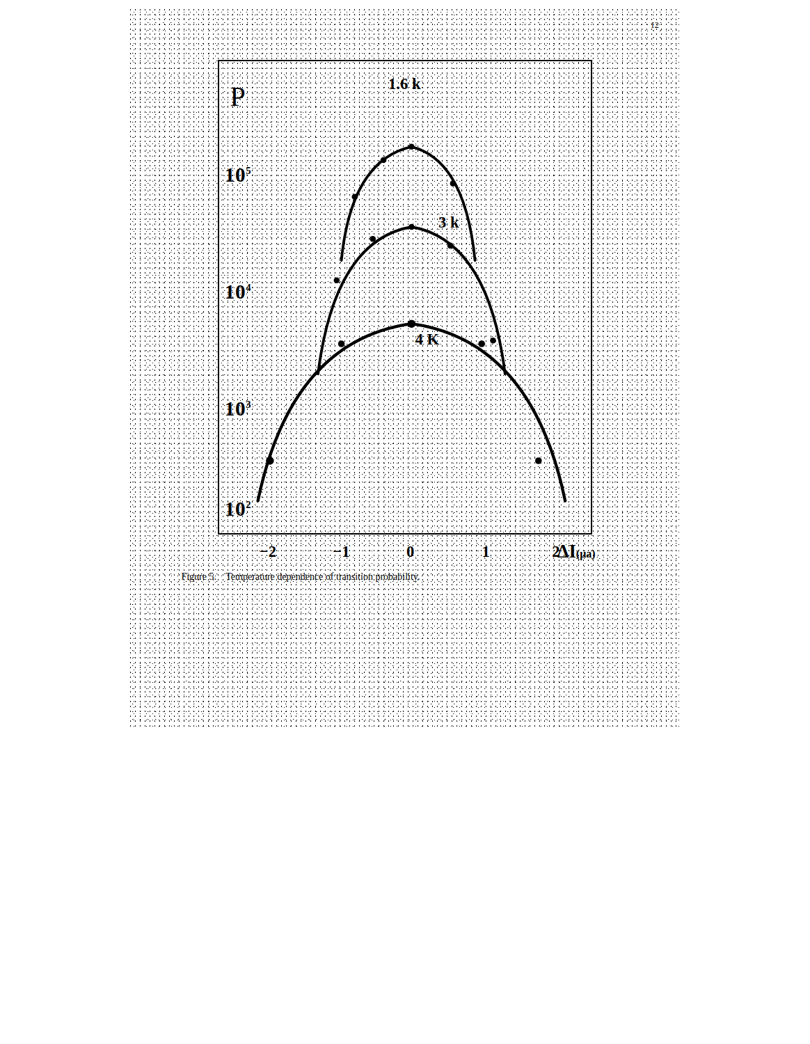12
P
105
104
103
102
1.6 k
3 k
4 K
−2
−1
0
1
2
ΔI(μa)
Figure 5. Temperature dependence of transition probability.